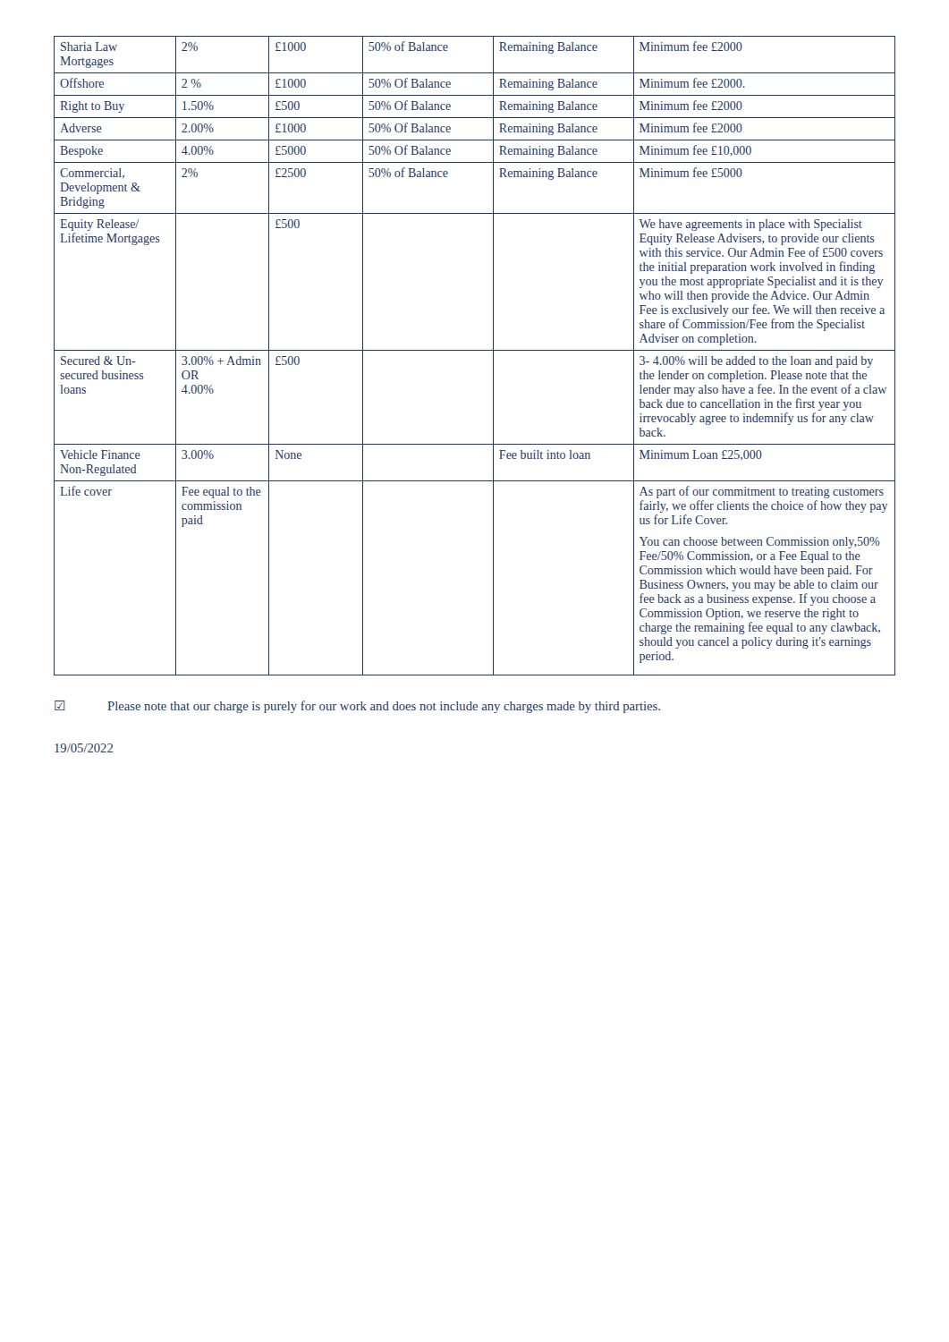| Sharia Law Mortgages | 2% | £1000 | 50% of Balance | Remaining Balance | Minimum fee £2000 |
| Offshore | 2 % | £1000 | 50% Of Balance | Remaining Balance | Minimum fee £2000. |
| Right to Buy | 1.50% | £500 | 50% Of Balance | Remaining Balance | Minimum fee £2000 |
| Adverse | 2.00% | £1000 | 50% Of Balance | Remaining Balance | Minimum fee £2000 |
| Bespoke | 4.00% | £5000 | 50% Of Balance | Remaining Balance | Minimum fee £10,000 |
| Commercial, Development & Bridging | 2% | £2500 | 50% of Balance | Remaining Balance | Minimum fee £5000 |
| Equity Release/ Lifetime Mortgages | | £500 | | | We have agreements in place with Specialist Equity Release Advisers, to provide our clients with this service. Our Admin Fee of £500 covers the initial preparation work involved in finding you the most appropriate Specialist and it is they who will then provide the Advice. Our Admin Fee is exclusively our fee. We will then receive a share of Commission/Fee from the Specialist Adviser on completion. |
| Secured & Un-secured business loans | 3.00% + Admin OR 4.00% | £500 | | | 3- 4.00% will be added to the loan and paid by the lender on completion. Please note that the lender may also have a fee. In the event of a claw back due to cancellation in the first year you irrevocably agree to indemnify us for any claw back. |
| Vehicle Finance Non-Regulated | 3.00% | None | | Fee built into loan | Minimum Loan £25,000 |
| Life cover | Fee equal to the commission paid | | | | As part of our commitment to treating customers fairly, we offer clients the choice of how they pay us for Life Cover. You can choose between Commission only,50% Fee/50% Commission, or a Fee Equal to the Commission which would have been paid. For Business Owners, you may be able to claim our fee back as a business expense. If you choose a Commission Option, we reserve the right to charge the remaining fee equal to any clawback, should you cancel a policy during it's earnings period. |
☑Please note that our charge is purely for our work and does not include any charges made by third parties.
19/05/2022